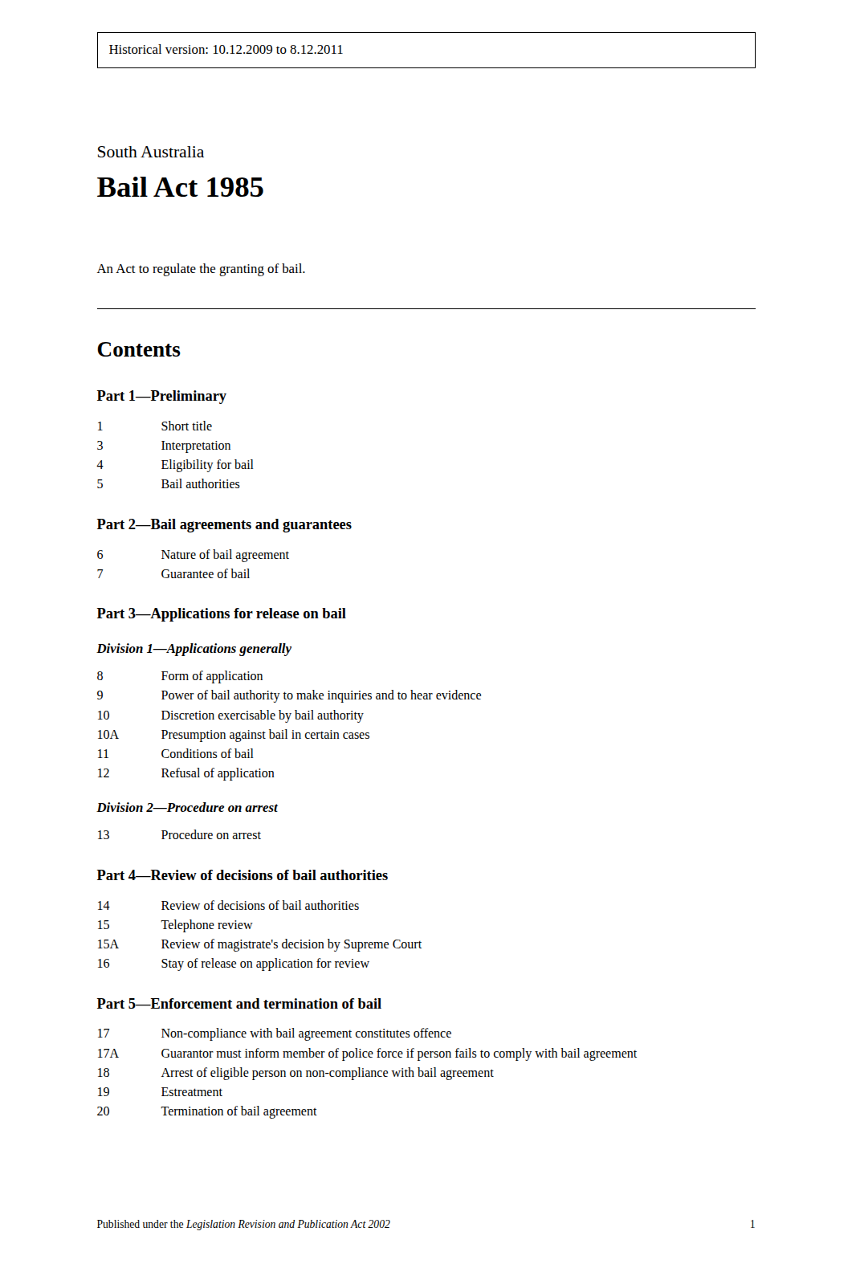Historical version: 10.12.2009 to 8.12.2011
South Australia
Bail Act 1985
An Act to regulate the granting of bail.
Contents
Part 1—Preliminary
| 1 | Short title |
| 3 | Interpretation |
| 4 | Eligibility for bail |
| 5 | Bail authorities |
Part 2—Bail agreements and guarantees
| 6 | Nature of bail agreement |
| 7 | Guarantee of bail |
Part 3—Applications for release on bail
Division 1—Applications generally
| 8 | Form of application |
| 9 | Power of bail authority to make inquiries and to hear evidence |
| 10 | Discretion exercisable by bail authority |
| 10A | Presumption against bail in certain cases |
| 11 | Conditions of bail |
| 12 | Refusal of application |
Division 2—Procedure on arrest
| 13 | Procedure on arrest |
Part 4—Review of decisions of bail authorities
| 14 | Review of decisions of bail authorities |
| 15 | Telephone review |
| 15A | Review of magistrate's decision by Supreme Court |
| 16 | Stay of release on application for review |
Part 5—Enforcement and termination of bail
| 17 | Non-compliance with bail agreement constitutes offence |
| 17A | Guarantor must inform member of police force if person fails to comply with bail agreement |
| 18 | Arrest of eligible person on non-compliance with bail agreement |
| 19 | Estreatment |
| 20 | Termination of bail agreement |
Published under the Legislation Revision and Publication Act 2002 1